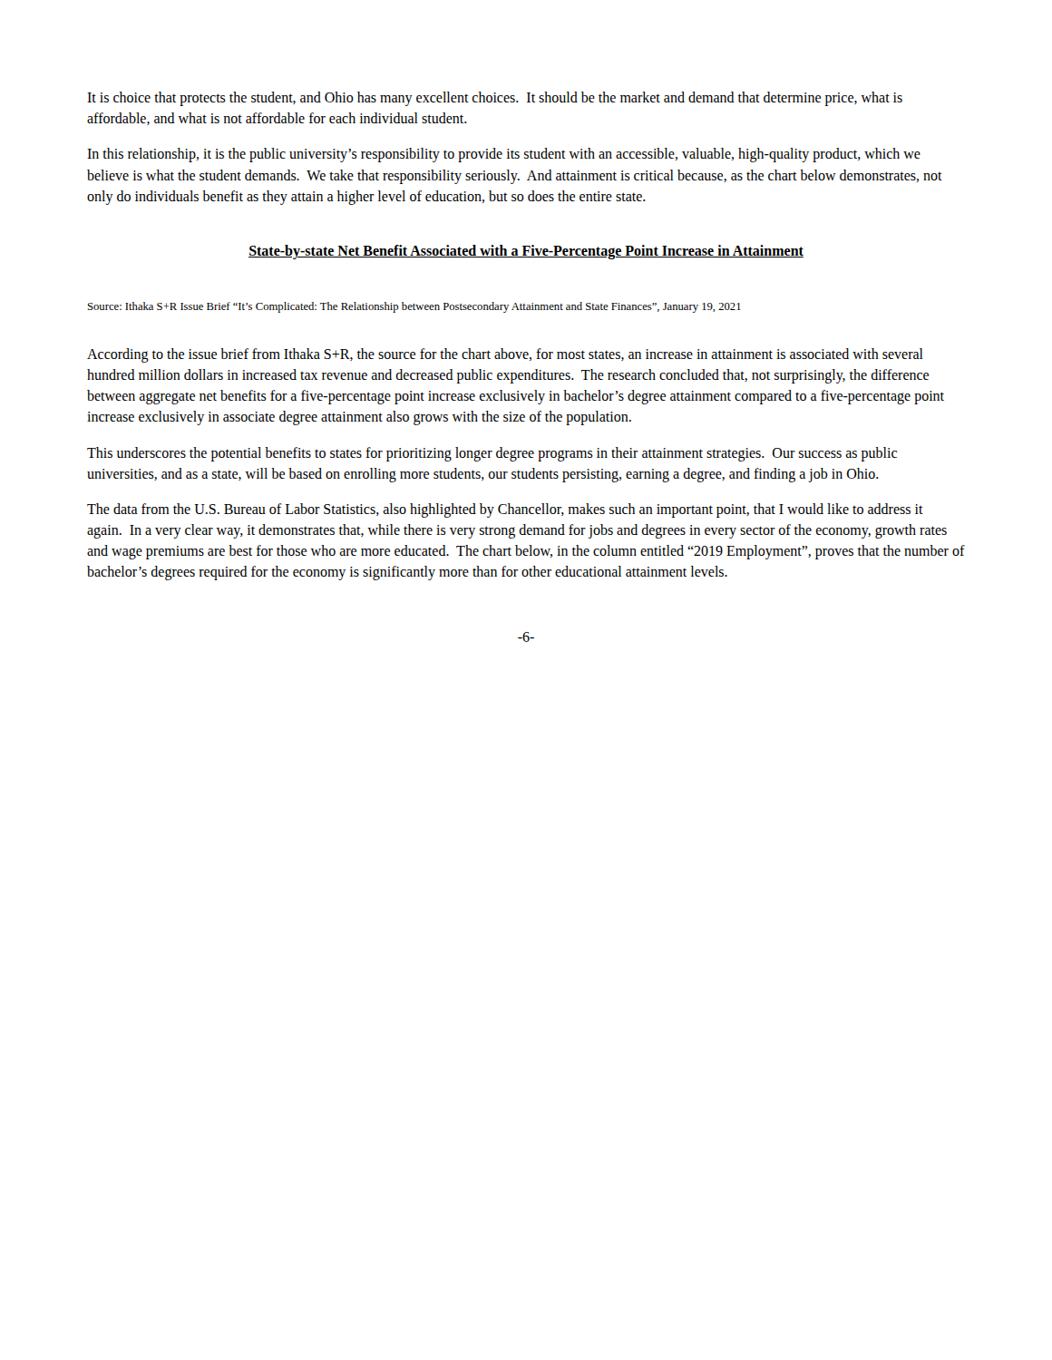It is choice that protects the student, and Ohio has many excellent choices. It should be the market and demand that determine price, what is affordable, and what is not affordable for each individual student.
In this relationship, it is the public university’s responsibility to provide its student with an accessible, valuable, high-quality product, which we believe is what the student demands. We take that responsibility seriously. And attainment is critical because, as the chart below demonstrates, not only do individuals benefit as they attain a higher level of education, but so does the entire state.
State-by-state Net Benefit Associated with a Five-Percentage Point Increase in Attainment
Source: Ithaka S+R Issue Brief “It’s Complicated: The Relationship between Postsecondary Attainment and State Finances”, January 19, 2021
According to the issue brief from Ithaka S+R, the source for the chart above, for most states, an increase in attainment is associated with several hundred million dollars in increased tax revenue and decreased public expenditures. The research concluded that, not surprisingly, the difference between aggregate net benefits for a five-percentage point increase exclusively in bachelor’s degree attainment compared to a five-percentage point increase exclusively in associate degree attainment also grows with the size of the population.
This underscores the potential benefits to states for prioritizing longer degree programs in their attainment strategies. Our success as public universities, and as a state, will be based on enrolling more students, our students persisting, earning a degree, and finding a job in Ohio.
The data from the U.S. Bureau of Labor Statistics, also highlighted by Chancellor, makes such an important point, that I would like to address it again. In a very clear way, it demonstrates that, while there is very strong demand for jobs and degrees in every sector of the economy, growth rates and wage premiums are best for those who are more educated. The chart below, in the column entitled “2019 Employment”, proves that the number of bachelor’s degrees required for the economy is significantly more than for other educational attainment levels.
-6-